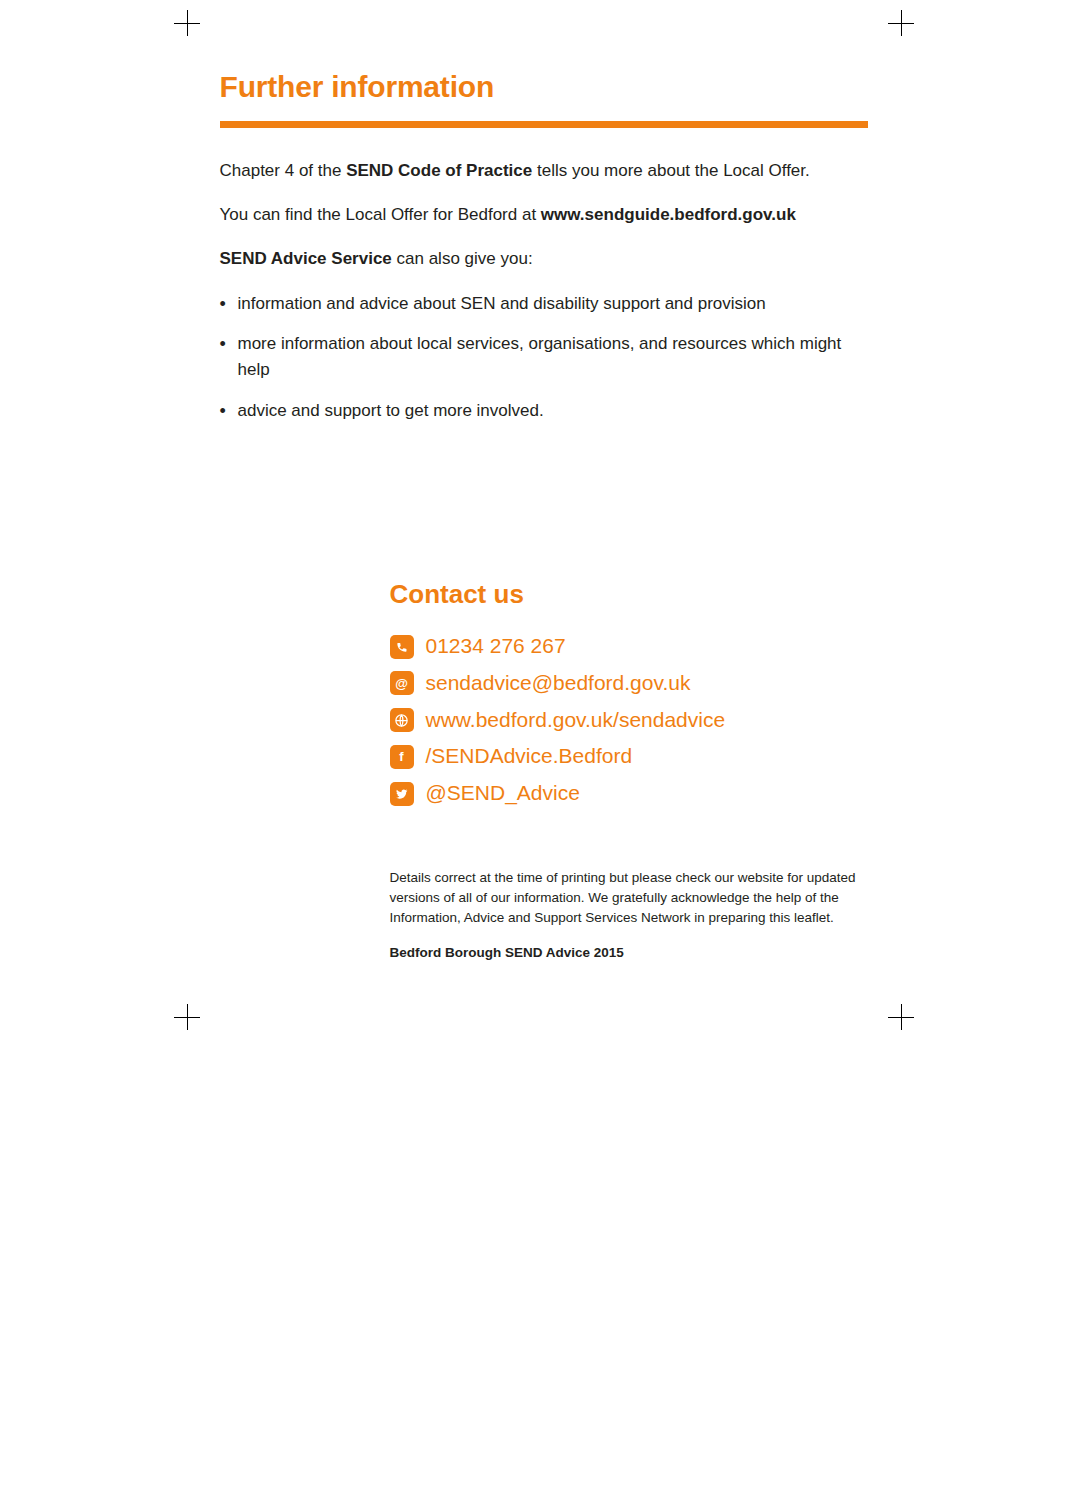Further information
Chapter 4 of the SEND Code of Practice tells you more about the Local Offer.
You can find the Local Offer for Bedford at www.sendguide.bedford.gov.uk
SEND Advice Service can also give you:
information and advice about SEN and disability support and provision
more information about local services, organisations, and resources which might help
advice and support to get more involved.
Contact us
01234 276 267
@ sendadvice@bedford.gov.uk
www.bedford.gov.uk/sendadvice
f /SENDAdvice.Bedford
@SEND_Advice
Details correct at the time of printing but please check our website for updated versions of all of our information. We gratefully acknowledge the help of the Information, Advice and Support Services Network in preparing this leaflet.
Bedford Borough SEND Advice 2015